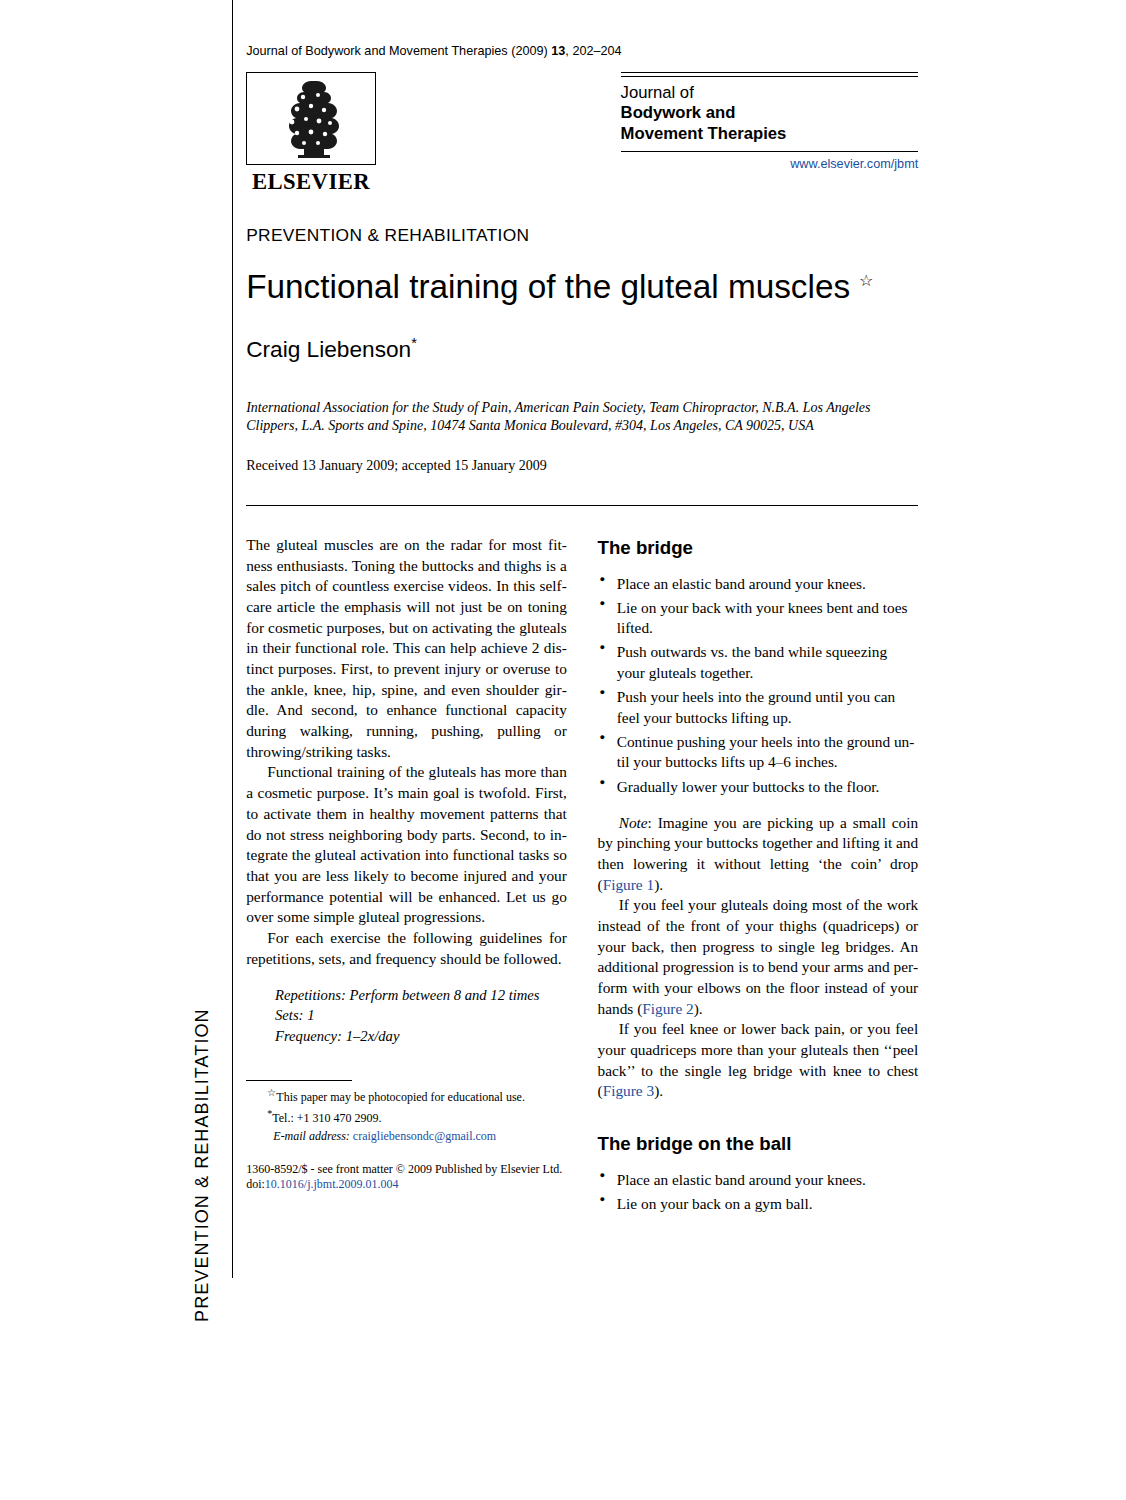PREVENTION & REHABILITATION
Journal of Bodywork and Movement Therapies (2009) 13, 202–204
ELSEVIER
Journal of
Bodywork and
Movement Therapies
www.elsevier.com/jbmt
PREVENTION & REHABILITATION
Functional training of the gluteal muscles ☆
Craig Liebenson*
International Association for the Study of Pain, American Pain Society, Team Chiropractor, N.B.A. Los Angeles Clippers, L.A. Sports and Spine, 10474 Santa Monica Boulevard, #304, Los Angeles, CA 90025, USA
Received 13 January 2009; accepted 15 January 2009
The gluteal muscles are on the radar for most fitness enthusiasts. Toning the buttocks and thighs is a sales pitch of countless exercise videos. In this self-care article the emphasis will not just be on toning for cosmetic purposes, but on activating the gluteals in their functional role. This can help achieve 2 distinct purposes. First, to prevent injury or overuse to the ankle, knee, hip, spine, and even shoulder girdle. And second, to enhance functional capacity during walking, running, pushing, pulling or throwing/striking tasks.
Functional training of the gluteals has more than a cosmetic purpose. It’s main goal is twofold. First, to activate them in healthy movement patterns that do not stress neighboring body parts. Second, to integrate the gluteal activation into functional tasks so that you are less likely to become injured and your performance potential will be enhanced. Let us go over some simple gluteal progressions.
For each exercise the following guidelines for repetitions, sets, and frequency should be followed.
Repetitions: Perform between 8 and 12 times
Sets: 1
Frequency: 1–2x/day
☆This paper may be photocopied for educational use.
*Tel.: +1 310 470 2909.
E-mail address: craigliebensondc@gmail.com
1360-8592/$ - see front matter © 2009 Published by Elsevier Ltd.
doi:10.1016/j.jbmt.2009.01.004
The bridge
Place an elastic band around your knees.
Lie on your back with your knees bent and toes lifted.
Push outwards vs. the band while squeezing your gluteals together.
Push your heels into the ground until you can feel your buttocks lifting up.
Continue pushing your heels into the ground until your buttocks lifts up 4–6 inches.
Gradually lower your buttocks to the floor.
Note: Imagine you are picking up a small coin by pinching your buttocks together and lifting it and then lowering it without letting ‘the coin’ drop (Figure 1).
If you feel your gluteals doing most of the work instead of the front of your thighs (quadriceps) or your back, then progress to single leg bridges. An additional progression is to bend your arms and perform with your elbows on the floor instead of your hands (Figure 2).
If you feel knee or lower back pain, or you feel your quadriceps more than your gluteals then ‘‘peel back’’ to the single leg bridge with knee to chest (Figure 3).
The bridge on the ball
Place an elastic band around your knees.
Lie on your back on a gym ball.